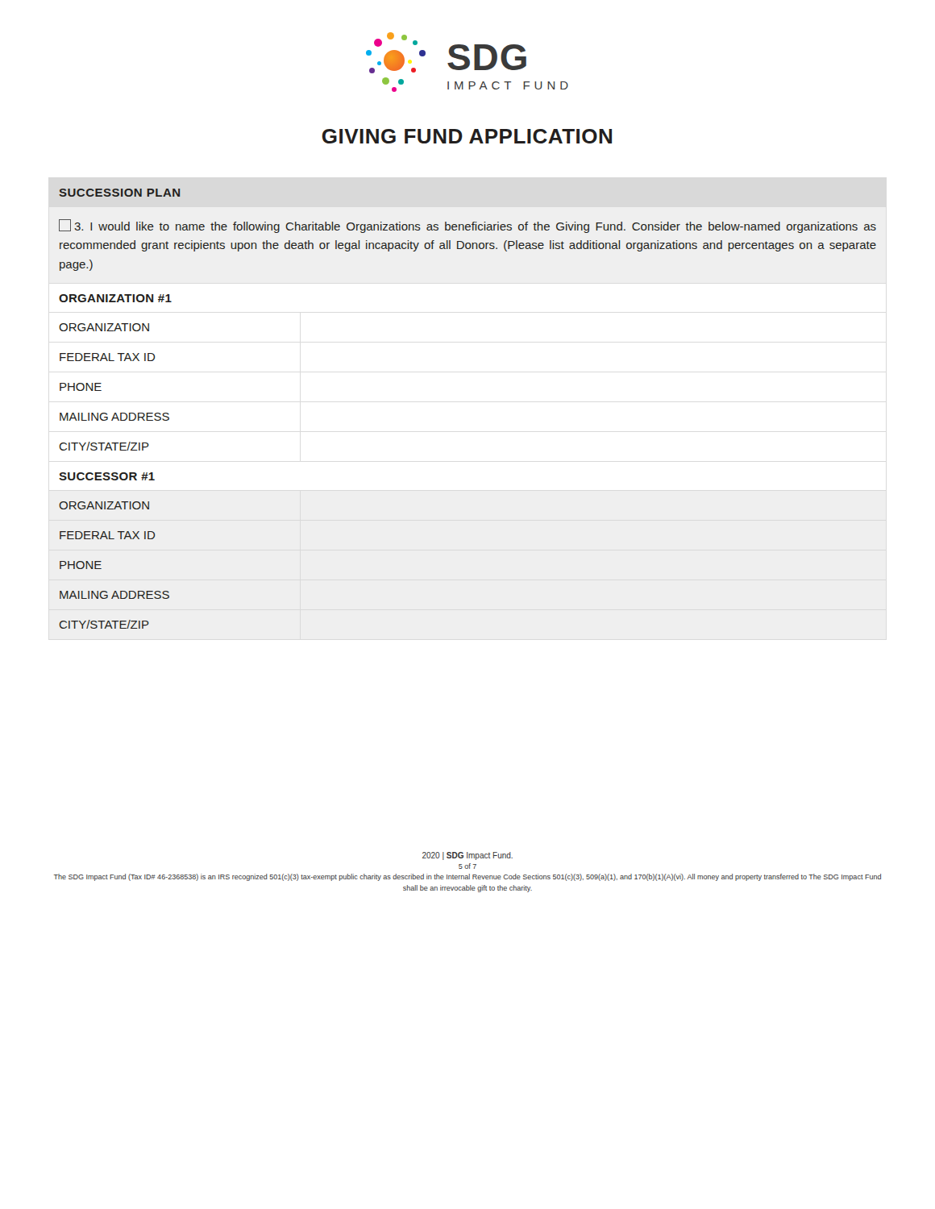SDG
IMPACT FUND
GIVING FUND APPLICATION
| SUCCESSION PLAN |
| 3. I would like to name the following Charitable Organizations as beneficiaries of the Giving Fund. Consider the below-named organizations as recommended grant recipients upon the death or legal incapacity of all Donors. (Please list additional organizations and percentages on a separate page.) |
| ORGANIZATION #1 |
| ORGANIZATION | |
| FEDERAL TAX ID | |
| PHONE | |
| MAILING ADDRESS | |
| CITY/STATE/ZIP | |
| SUCCESSOR #1 |
| ORGANIZATION | |
| FEDERAL TAX ID | |
| PHONE | |
| MAILING ADDRESS | |
| CITY/STATE/ZIP | |
2020 | SDG Impact Fund.
5 of 7
The SDG Impact Fund (Tax ID# 46-2368538) is an IRS recognized 501(c)(3) tax-exempt public charity as described in the Internal Revenue Code Sections 501(c)(3), 509(a)(1), and 170(b)(1)(A)(vi). All money and property transferred to The SDG Impact Fund shall be an irrevocable gift to the charity.